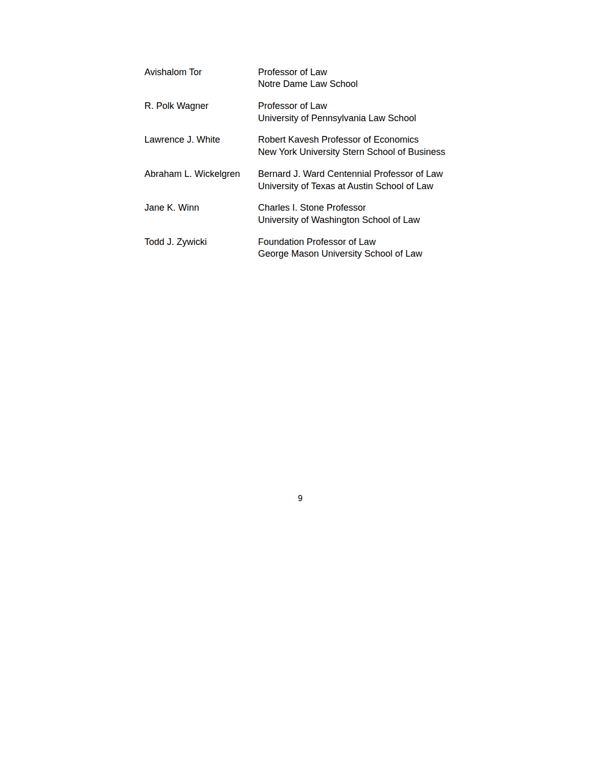| Avishalom Tor | Professor of Law Notre Dame Law School |
| R. Polk Wagner | Professor of Law University of Pennsylvania Law School |
| Lawrence J. White | Robert Kavesh Professor of Economics New York University Stern School of Business |
| Abraham L. Wickelgren | Bernard J. Ward Centennial Professor of Law University of Texas at Austin School of Law |
| Jane K. Winn | Charles I. Stone Professor University of Washington School of Law |
| Todd J. Zywicki | Foundation Professor of Law George Mason University School of Law |
9